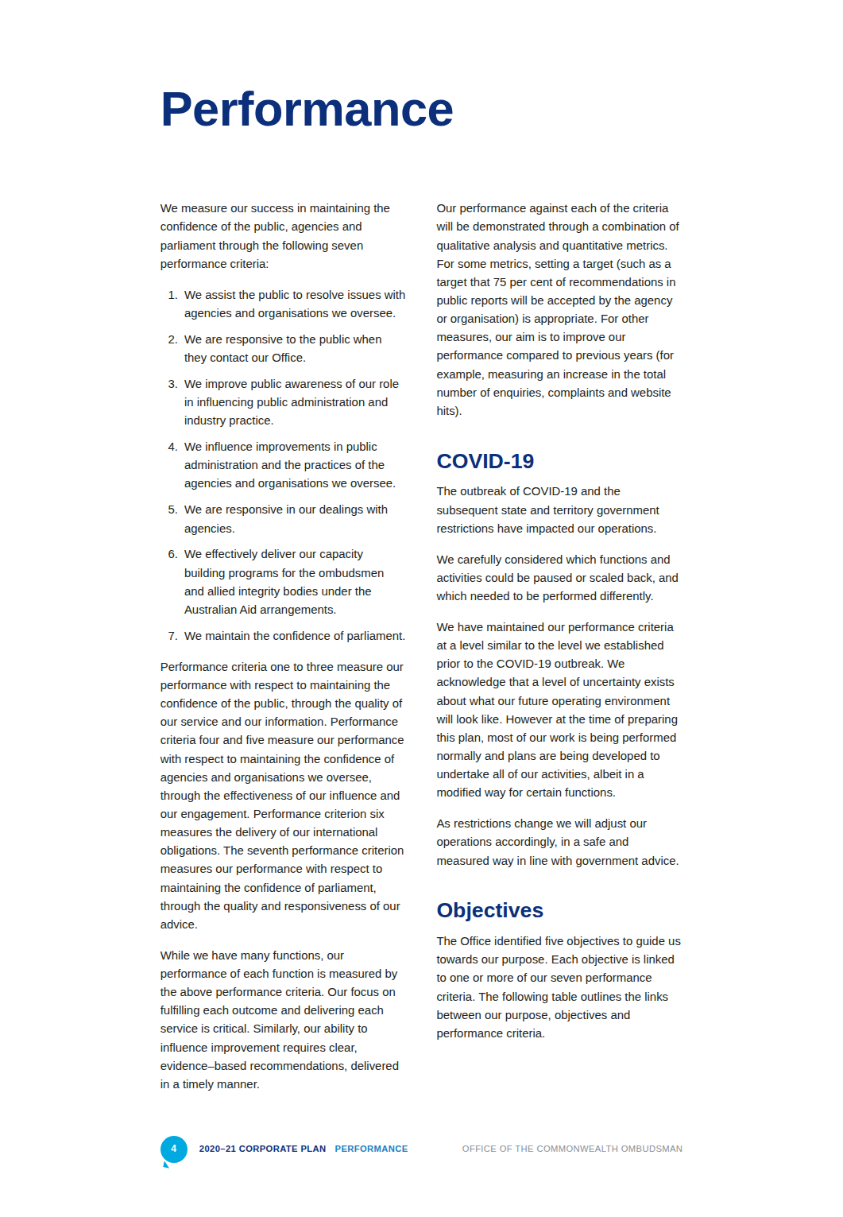Performance
We measure our success in maintaining the confidence of the public, agencies and parliament through the following seven performance criteria:
We assist the public to resolve issues with agencies and organisations we oversee.
We are responsive to the public when they contact our Office.
We improve public awareness of our role in influencing public administration and industry practice.
We influence improvements in public administration and the practices of the agencies and organisations we oversee.
We are responsive in our dealings with agencies.
We effectively deliver our capacity building programs for the ombudsmen and allied integrity bodies under the Australian Aid arrangements.
We maintain the confidence of parliament.
Performance criteria one to three measure our performance with respect to maintaining the confidence of the public, through the quality of our service and our information. Performance criteria four and five measure our performance with respect to maintaining the confidence of agencies and organisations we oversee, through the effectiveness of our influence and our engagement. Performance criterion six measures the delivery of our international obligations. The seventh performance criterion measures our performance with respect to maintaining the confidence of parliament, through the quality and responsiveness of our advice.
While we have many functions, our performance of each function is measured by the above performance criteria. Our focus on fulfilling each outcome and delivering each service is critical. Similarly, our ability to influence improvement requires clear, evidence–based recommendations, delivered in a timely manner.
Our performance against each of the criteria will be demonstrated through a combination of qualitative analysis and quantitative metrics. For some metrics, setting a target (such as a target that 75 per cent of recommendations in public reports will be accepted by the agency or organisation) is appropriate. For other measures, our aim is to improve our performance compared to previous years (for example, measuring an increase in the total number of enquiries, complaints and website hits).
COVID-19
The outbreak of COVID-19 and the subsequent state and territory government restrictions have impacted our operations.
We carefully considered which functions and activities could be paused or scaled back, and which needed to be performed differently.
We have maintained our performance criteria at a level similar to the level we established prior to the COVID-19 outbreak. We acknowledge that a level of uncertainty exists about what our future operating environment will look like. However at the time of preparing this plan, most of our work is being performed normally and plans are being developed to undertake all of our activities, albeit in a modified way for certain functions.
As restrictions change we will adjust our operations accordingly, in a safe and measured way in line with government advice.
Objectives
The Office identified five objectives to guide us towards our purpose. Each objective is linked to one or more of our seven performance criteria. The following table outlines the links between our purpose, objectives and performance criteria.
4
2020–21 Corporate Plan Performance
Office of the Commonwealth Ombudsman